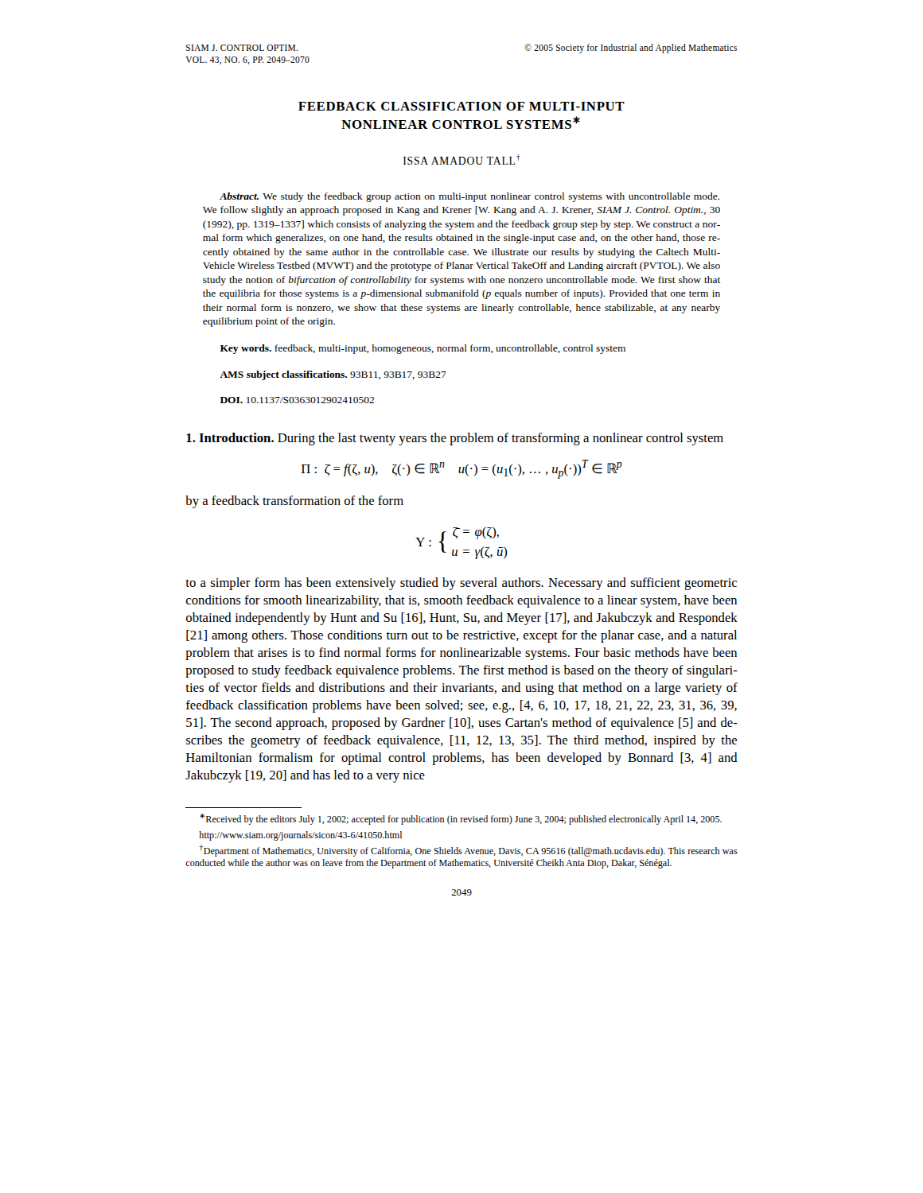SIAM J. Control Optim.
Vol. 43, No. 6, pp. 2049–2070
© 2005 Society for Industrial and Applied Mathematics
Feedback Classification of Multi-Input
Nonlinear Control Systems∗
Issa Amadou Tall†
Abstract. We study the feedback group action on multi-input nonlinear control systems with uncontrollable mode. We follow slightly an approach proposed in Kang and Krener [W. Kang and A. J. Krener, SIAM J. Control. Optim., 30 (1992), pp. 1319–1337] which consists of analyzing the system and the feedback group step by step. We construct a normal form which generalizes, on one hand, the results obtained in the single-input case and, on the other hand, those recently obtained by the same author in the controllable case. We illustrate our results by studying the Caltech Multi-Vehicle Wireless Testbed (MVWT) and the prototype of Planar Vertical TakeOff and Landing aircraft (PVTOL). We also study the notion of bifurcation of controllability for systems with one nonzero uncontrollable mode. We first show that the equilibria for those systems is a p-dimensional submanifold (p equals number of inputs). Provided that one term in their normal form is nonzero, we show that these systems are linearly controllable, hence stabilizable, at any nearby equilibrium point of the origin.
Key words. feedback, multi-input, homogeneous, normal form, uncontrollable, control system
AMS subject classifications. 93B11, 93B17, 93B27
DOI. 10.1137/S0363012902410502
1. Introduction.
During the last twenty years the problem of transforming a nonlinear control system
Π : ζ̇ = f(ζ, u), ζ(·) ∈ ℝn u(·) = (u1(·), … , up(·))T ∈ ℝp
by a feedback transformation of the form
Υ : { ζ̄=φ(ζ), u=γ(ζ, ū)
to a simpler form has been extensively studied by several authors. Necessary and sufficient geometric conditions for smooth linearizability, that is, smooth feedback equivalence to a linear system, have been obtained independently by Hunt and Su [16], Hunt, Su, and Meyer [17], and Jakubczyk and Respondek [21] among others. Those conditions turn out to be restrictive, except for the planar case, and a natural problem that arises is to find normal forms for nonlinearizable systems. Four basic methods have been proposed to study feedback equivalence problems. The first method is based on the theory of singularities of vector fields and distributions and their invariants, and using that method on a large variety of feedback classification problems have been solved; see, e.g., [4, 6, 10, 17, 18, 21, 22, 23, 31, 36, 39, 51]. The second approach, proposed by Gardner [10], uses Cartan's method of equivalence [5] and describes the geometry of feedback equivalence, [11, 12, 13, 35]. The third method, inspired by the Hamiltonian formalism for optimal control problems, has been developed by Bonnard [3, 4] and Jakubczyk [19, 20] and has led to a very nice
∗Received by the editors July 1, 2002; accepted for publication (in revised form) June 3, 2004; published electronically April 14, 2005.
http://www.siam.org/journals/sicon/43-6/41050.html
†Department of Mathematics, University of California, One Shields Avenue, Davis, CA 95616 (tall@math.ucdavis.edu). This research was conducted while the author was on leave from the Department of Mathematics, Université Cheikh Anta Diop, Dakar, Sénégal.
2049